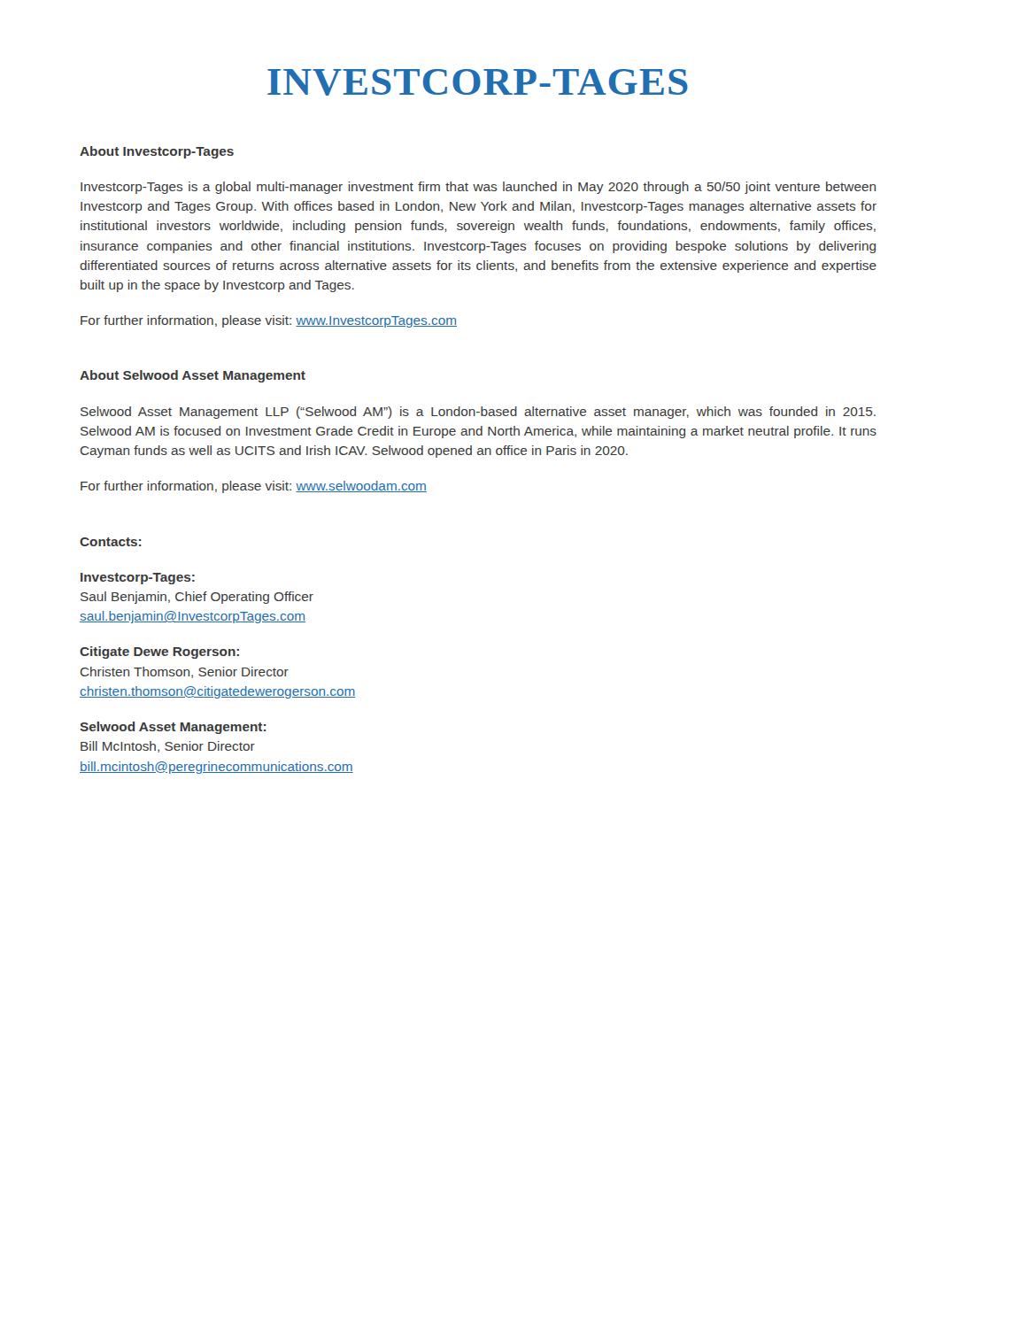INVESTCORP‑TAGES
About Investcorp-Tages
Investcorp-Tages is a global multi-manager investment firm that was launched in May 2020 through a 50/50 joint venture between Investcorp and Tages Group. With offices based in London, New York and Milan, Investcorp-Tages manages alternative assets for institutional investors worldwide, including pension funds, sovereign wealth funds, foundations, endowments, family offices, insurance companies and other financial institutions. Investcorp-Tages focuses on providing bespoke solutions by delivering differentiated sources of returns across alternative assets for its clients, and benefits from the extensive experience and expertise built up in the space by Investcorp and Tages.
For further information, please visit: www.InvestcorpTages.com
About Selwood Asset Management
Selwood Asset Management LLP (“Selwood AM”) is a London-based alternative asset manager, which was founded in 2015. Selwood AM is focused on Investment Grade Credit in Europe and North America, while maintaining a market neutral profile. It runs Cayman funds as well as UCITS and Irish ICAV. Selwood opened an office in Paris in 2020.
For further information, please visit: www.selwoodam.com
Contacts:
Investcorp-Tages:
Saul Benjamin, Chief Operating Officer
saul.benjamin@InvestcorpTages.com
Citigate Dewe Rogerson:
Christen Thomson, Senior Director
christen.thomson@citigatedewerogerson.com
Selwood Asset Management:
Bill McIntosh, Senior Director
bill.mcintosh@peregrinecommunications.com